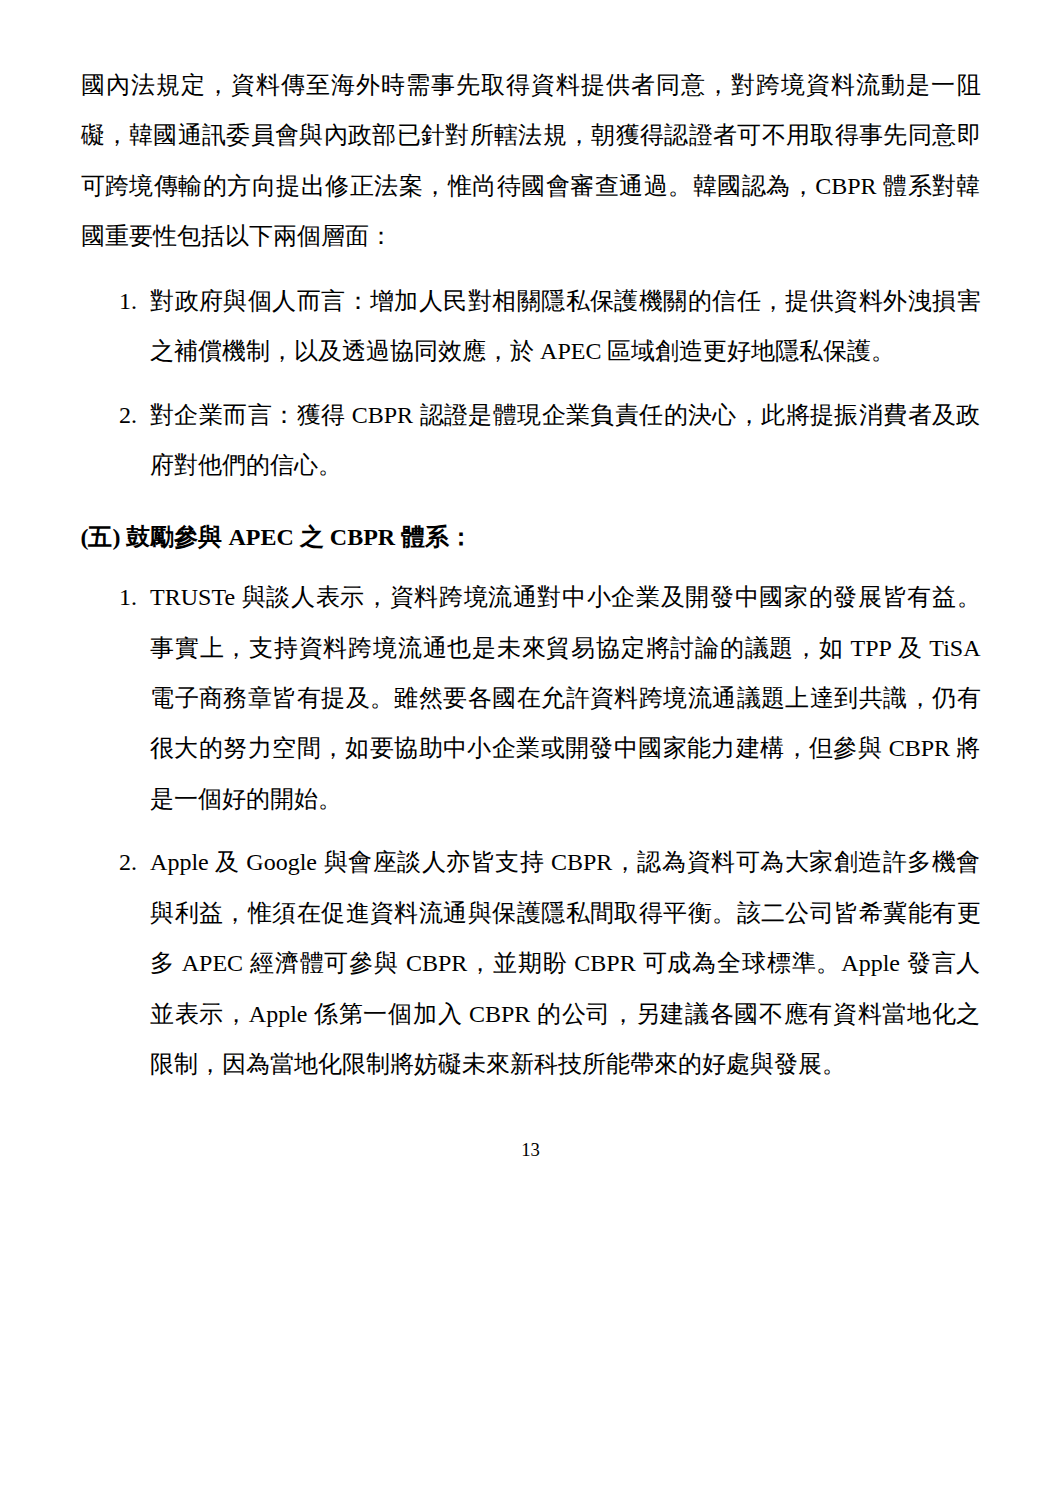國內法規定，資料傳至海外時需事先取得資料提供者同意，對跨境資料流動是一阻礙，韓國通訊委員會與內政部已針對所轄法規，朝獲得認證者可不用取得事先同意即可跨境傳輸的方向提出修正法案，惟尚待國會審查通過。韓國認為，CBPR 體系對韓國重要性包括以下兩個層面：
對政府與個人而言：增加人民對相關隱私保護機關的信任，提供資料外洩損害之補償機制，以及透過協同效應，於 APEC 區域創造更好地隱私保護。
對企業而言：獲得 CBPR 認證是體現企業負責任的決心，此將提振消費者及政府對他們的信心。
(五) 鼓勵參與 APEC 之 CBPR 體系：
TRUSTe 與談人表示，資料跨境流通對中小企業及開發中國家的發展皆有益。事實上，支持資料跨境流通也是未來貿易協定將討論的議題，如 TPP 及 TiSA 電子商務章皆有提及。雖然要各國在允許資料跨境流通議題上達到共識，仍有很大的努力空間，如要協助中小企業或開發中國家能力建構，但參與 CBPR 將是一個好的開始。
Apple 及 Google 與會座談人亦皆支持 CBPR，認為資料可為大家創造許多機會與利益，惟須在促進資料流通與保護隱私間取得平衡。該二公司皆希冀能有更多 APEC 經濟體可參與 CBPR，並期盼 CBPR 可成為全球標準。Apple 發言人並表示，Apple 係第一個加入 CBPR 的公司，另建議各國不應有資料當地化之限制，因為當地化限制將妨礙未來新科技所能帶來的好處與發展。
13